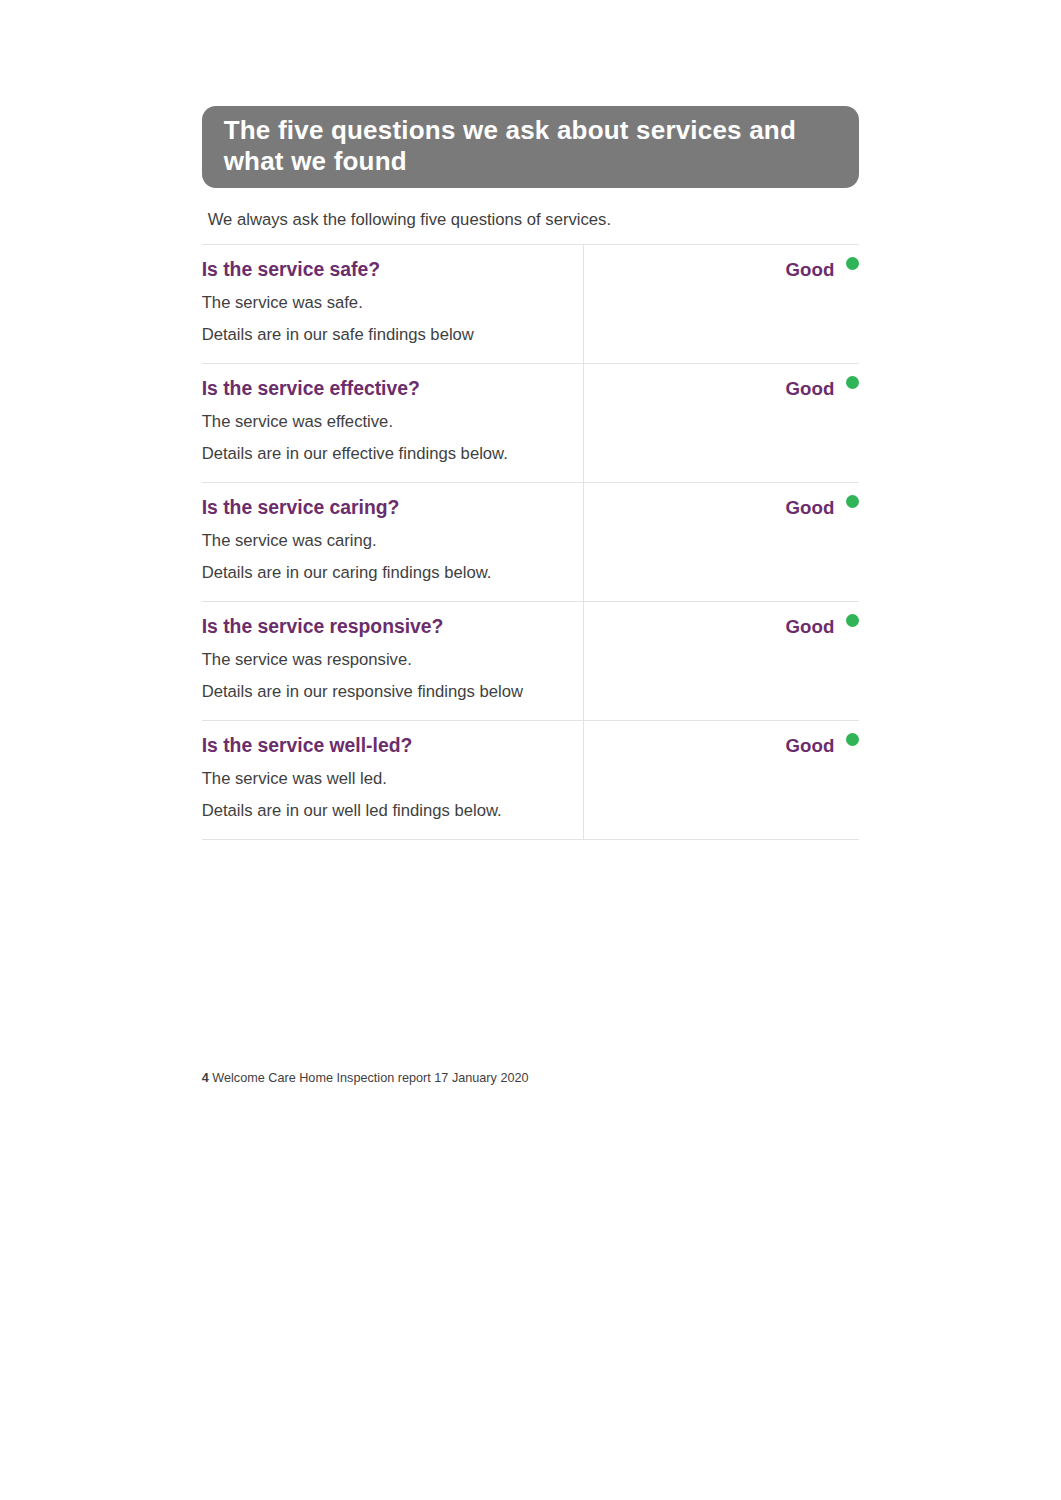The five questions we ask about services and what we found
We always ask the following five questions of services.
| Is the service safe? The service was safe. Details are in our safe findings below | | Good |
| Is the service effective? The service was effective. Details are in our effective findings below. | | Good |
| Is the service caring? The service was caring. Details are in our caring findings below. | | Good |
| Is the service responsive? The service was responsive. Details are in our responsive findings below | | Good |
| Is the service well-led? The service was well led. Details are in our well led findings below. | | Good |
4 Welcome Care Home Inspection report 17 January 2020